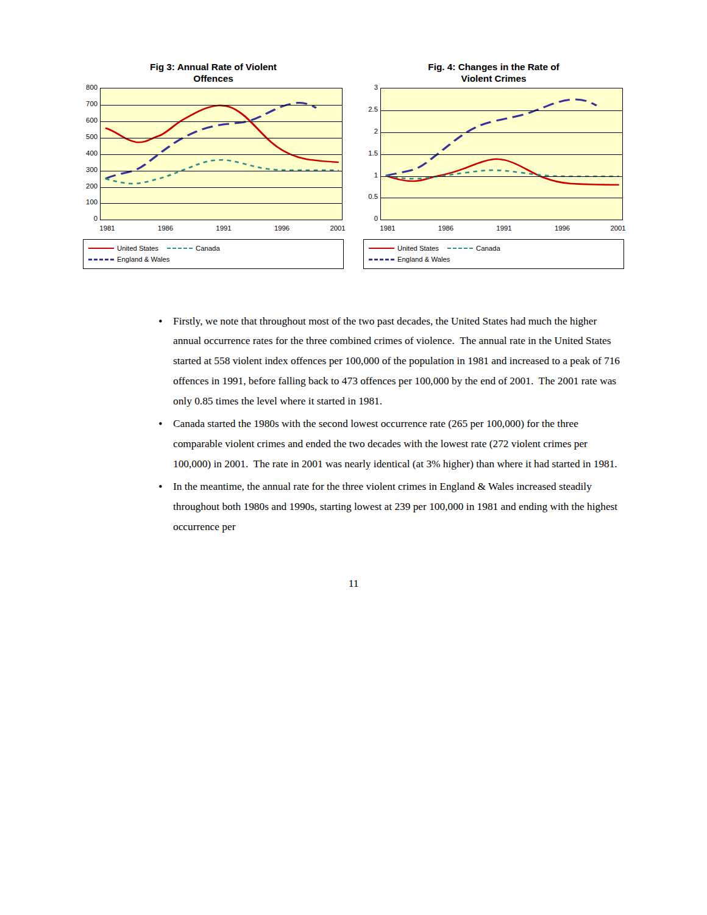Fig 3: Annual Rate of Violent
Offences
800 700 600 500 400 300 200 100 0
1981 1986 1991 1996 2001
United States
Canada
England & Wales
Fig. 4: Changes in the Rate of
Violent Crimes
3 2.5 2 1.5 1 0.5 0
1981 1986 1991 1996 2001
United States
Canada
England & Wales
Firstly, we note that throughout most of the two past decades, the United States had much the higher annual occurrence rates for the three combined crimes of violence. The annual rate in the United States started at 558 violent index offences per 100,000 of the population in 1981 and increased to a peak of 716 offences in 1991, before falling back to 473 offences per 100,000 by the end of 2001. The 2001 rate was only 0.85 times the level where it started in 1981.
Canada started the 1980s with the second lowest occurrence rate (265 per 100,000) for the three comparable violent crimes and ended the two decades with the lowest rate (272 violent crimes per 100,000) in 2001. The rate in 2001 was nearly identical (at 3% higher) than where it had started in 1981.
In the meantime, the annual rate for the three violent crimes in England & Wales increased steadily throughout both 1980s and 1990s, starting lowest at 239 per 100,000 in 1981 and ending with the highest occurrence per
11